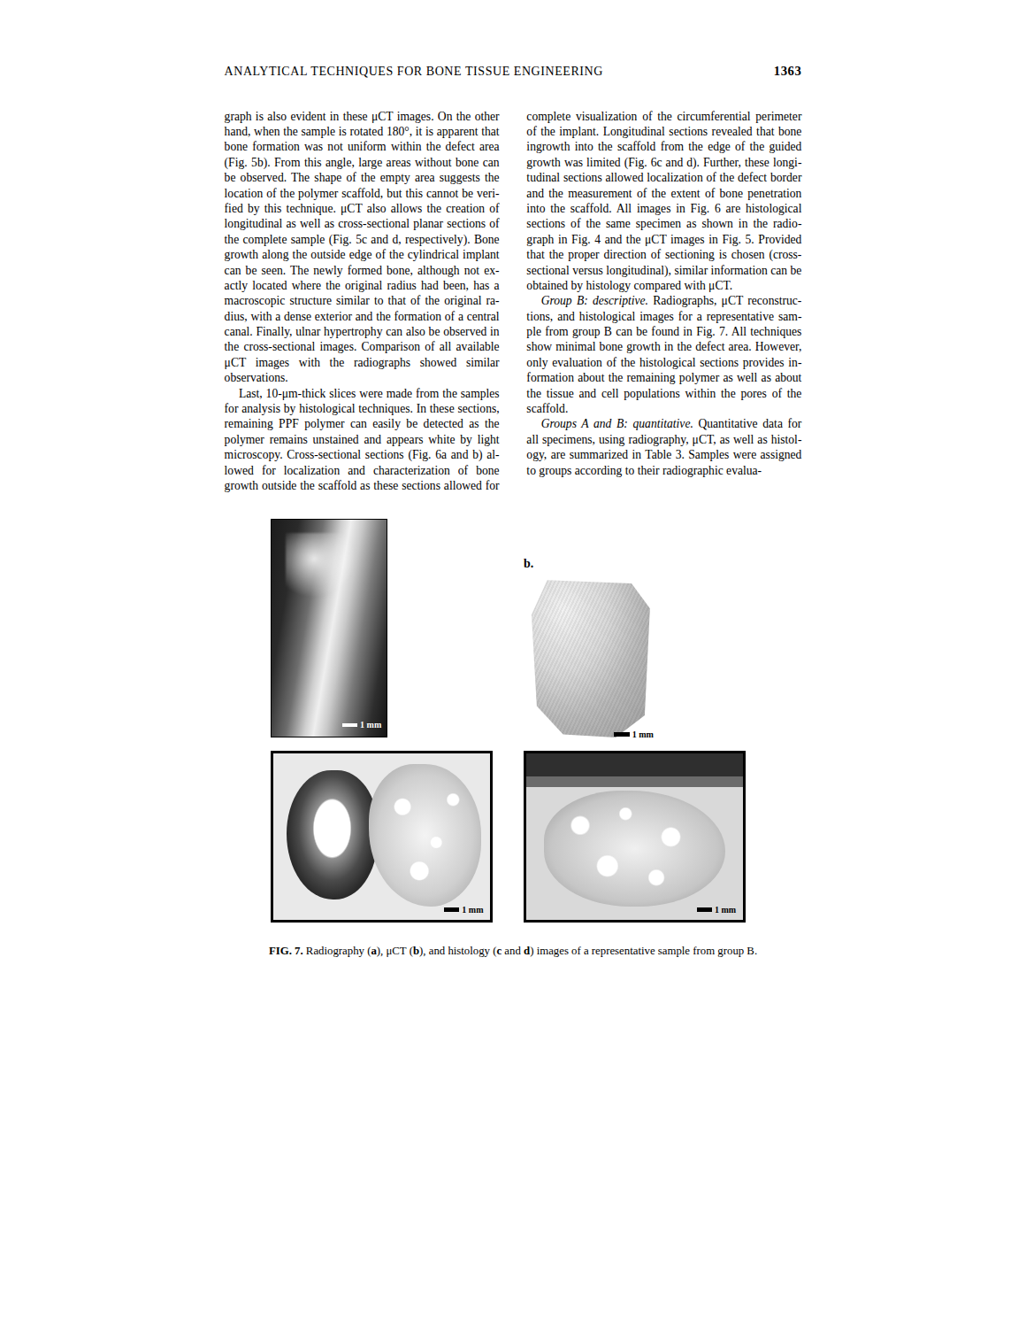Analytical Techniques for Bone Tissue Engineering 1363
graph is also evident in these μCT images. On the other hand, when the sample is rotated 180°, it is apparent that bone formation was not uniform within the defect area (Fig. 5b). From this angle, large areas without bone can be observed. The shape of the empty area suggests the location of the polymer scaffold, but this cannot be verified by this technique. μCT also allows the creation of longitudinal as well as cross-sectional planar sections of the complete sample (Fig. 5c and d, respectively). Bone growth along the outside edge of the cylindrical implant can be seen. The newly formed bone, although not exactly located where the original radius had been, has a macroscopic structure similar to that of the original radius, with a dense exterior and the formation of a central canal. Finally, ulnar hypertrophy can also be observed in the cross-sectional images. Comparison of all available μCT images with the radiographs showed similar observations.
Last, 10-μm-thick slices were made from the samples for analysis by histological techniques. In these sections, remaining PPF polymer can easily be detected as the polymer remains unstained and appears white by light microscopy. Cross-sectional sections (Fig. 6a and b) allowed for localization and characterization of bone growth outside the scaffold as these sections allowed for complete visualization of the circumferential perimeter of the implant. Longitudinal sections revealed that bone ingrowth into the scaffold from the edge of the guided growth was limited (Fig. 6c and d). Further, these longitudinal sections allowed localization of the defect border and the measurement of the extent of bone penetration into the scaffold. All images in Fig. 6 are histological sections of the same specimen as shown in the radiograph in Fig. 4 and the μCT images in Fig. 5. Provided that the proper direction of sectioning is chosen (cross-sectional versus longitudinal), similar information can be obtained by histology compared with μCT.
Group B: descriptive. Radiographs, μCT reconstructions, and histological images for a representative sample from group B can be found in Fig. 7. All techniques show minimal bone growth in the defect area. However, only evaluation of the histological sections provides information about the remaining polymer as well as about the tissue and cell populations within the pores of the scaffold.
Groups A and B: quantitative. Quantitative data for all specimens, using radiography, μCT, as well as histology, are summarized in Table 3. Samples were assigned to groups according to their radiographic evalua-
a.
1 mm
b.
1 mm
c.
1 mm
d.
1 mm
FIG. 7. Radiography (a), μCT (b), and histology (c and d) images of a representative sample from group B.